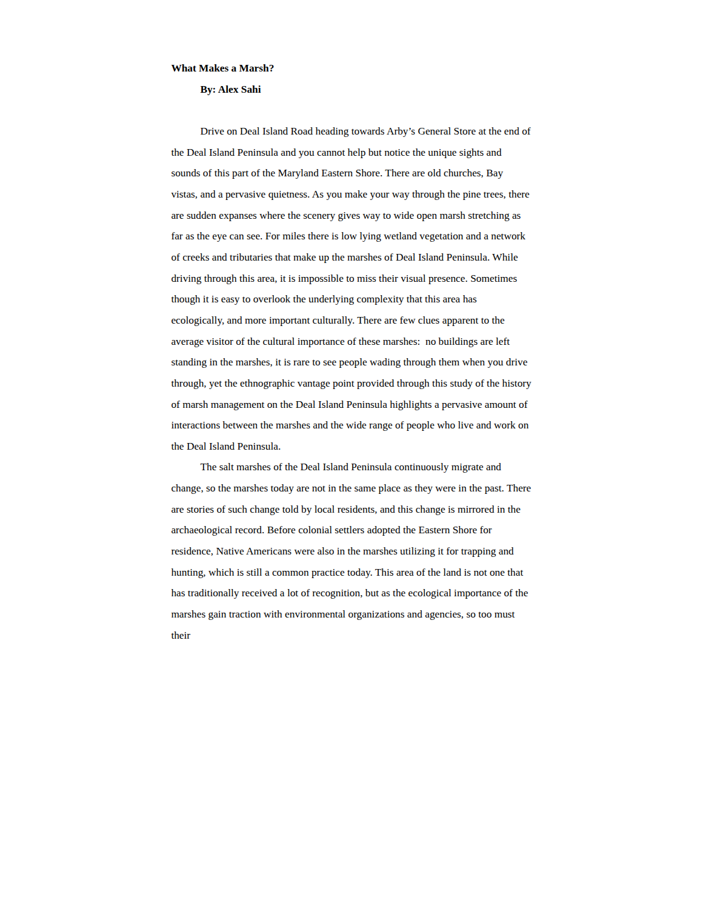What Makes a Marsh?
By: Alex Sahi
Drive on Deal Island Road heading towards Arby’s General Store at the end of the Deal Island Peninsula and you cannot help but notice the unique sights and sounds of this part of the Maryland Eastern Shore. There are old churches, Bay vistas, and a pervasive quietness. As you make your way through the pine trees, there are sudden expanses where the scenery gives way to wide open marsh stretching as far as the eye can see. For miles there is low lying wetland vegetation and a network of creeks and tributaries that make up the marshes of Deal Island Peninsula. While driving through this area, it is impossible to miss their visual presence. Sometimes though it is easy to overlook the underlying complexity that this area has ecologically, and more important culturally. There are few clues apparent to the average visitor of the cultural importance of these marshes: no buildings are left standing in the marshes, it is rare to see people wading through them when you drive through, yet the ethnographic vantage point provided through this study of the history of marsh management on the Deal Island Peninsula highlights a pervasive amount of interactions between the marshes and the wide range of people who live and work on the Deal Island Peninsula.
The salt marshes of the Deal Island Peninsula continuously migrate and change, so the marshes today are not in the same place as they were in the past. There are stories of such change told by local residents, and this change is mirrored in the archaeological record. Before colonial settlers adopted the Eastern Shore for residence, Native Americans were also in the marshes utilizing it for trapping and hunting, which is still a common practice today. This area of the land is not one that has traditionally received a lot of recognition, but as the ecological importance of the marshes gain traction with environmental organizations and agencies, so too must their